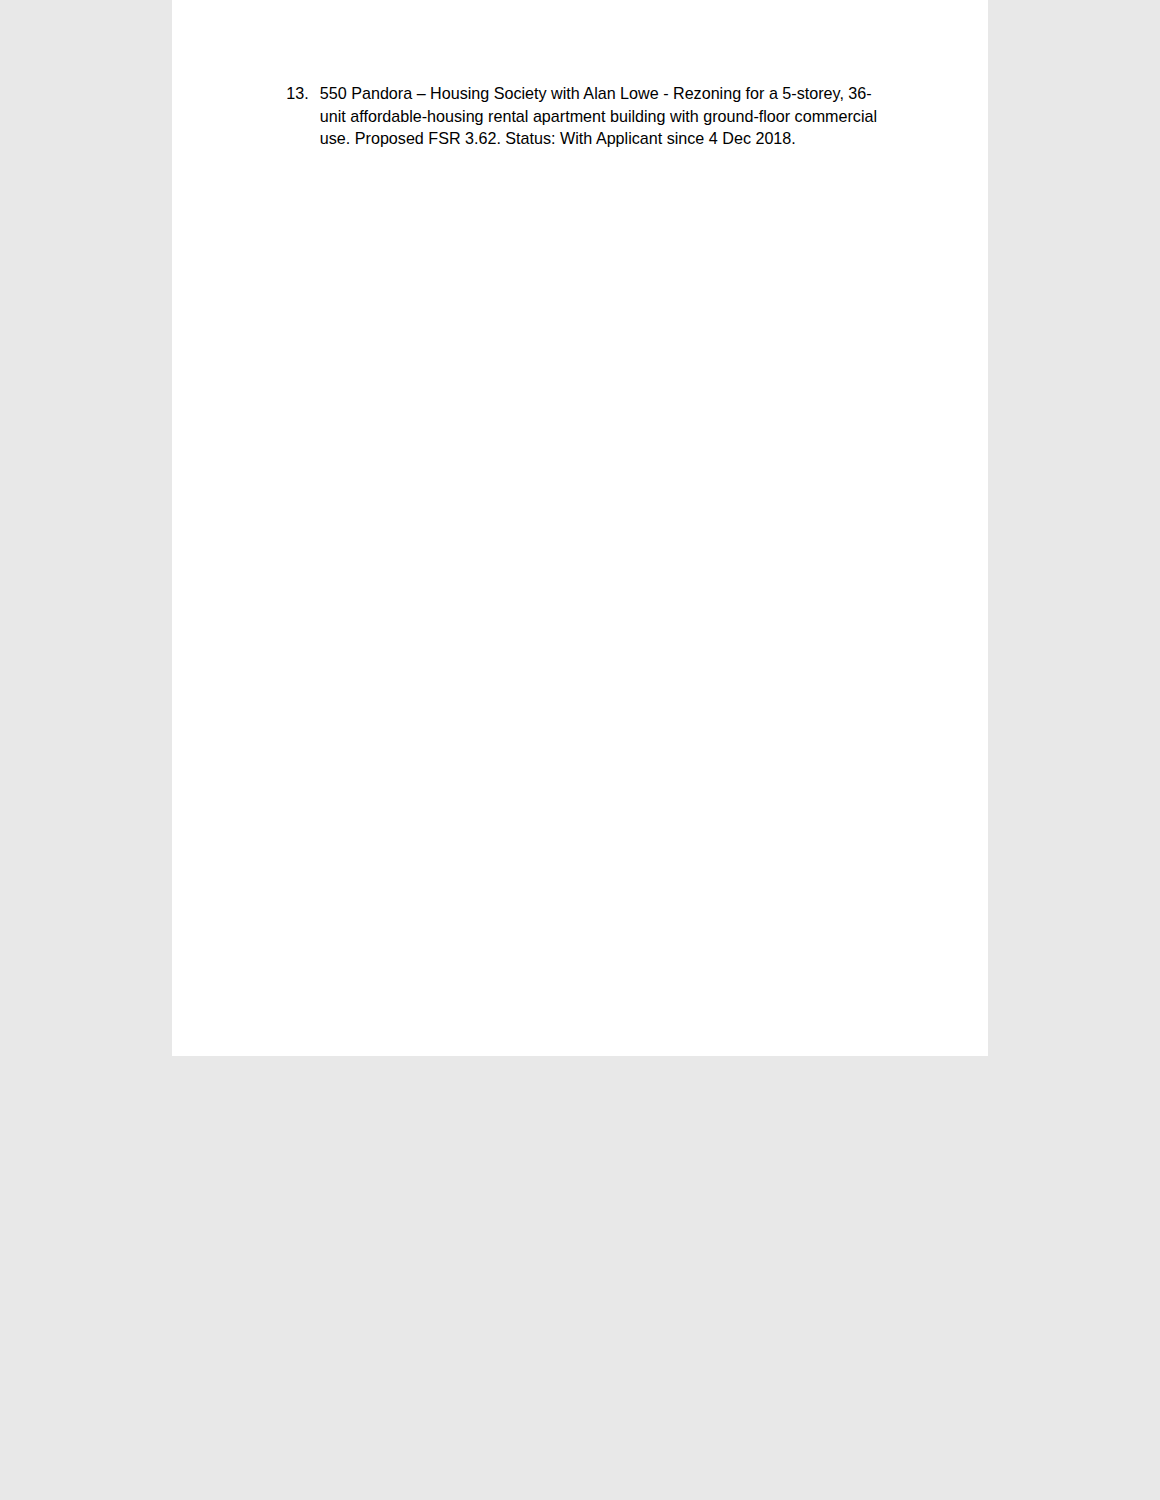550 Pandora – Housing Society with Alan Lowe - Rezoning for a 5-storey, 36-unit affordable-housing rental apartment building with ground-floor commercial use. Proposed FSR 3.62. Status: With Applicant since 4 Dec 2018.